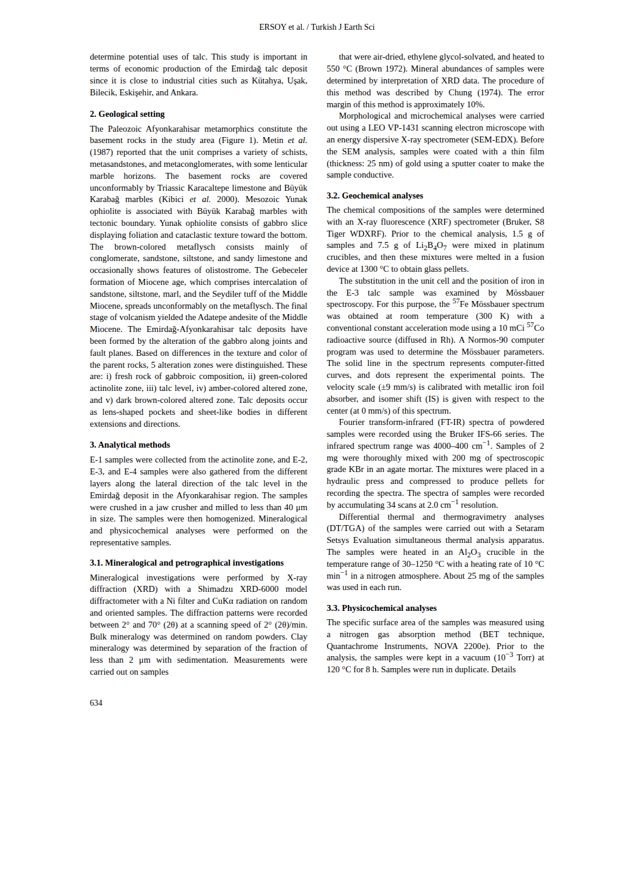ERSOY et al. / Turkish J Earth Sci
determine potential uses of talc. This study is important in terms of economic production of the Emirdağ talc deposit since it is close to industrial cities such as Kütahya, Uşak, Bilecik, Eskişehir, and Ankara.
2. Geological setting
The Paleozoic Afyonkarahisar metamorphics constitute the basement rocks in the study area (Figure 1). Metin et al. (1987) reported that the unit comprises a variety of schists, metasandstones, and metaconglomerates, with some lenticular marble horizons. The basement rocks are covered unconformably by Triassic Karacaltepe limestone and Büyük Karabağ marbles (Kibici et al. 2000). Mesozoic Yunak ophiolite is associated with Büyük Karabağ marbles with tectonic boundary. Yunak ophiolite consists of gabbro slice displaying foliation and cataclastic texture toward the bottom. The brown-colored metaflysch consists mainly of conglomerate, sandstone, siltstone, and sandy limestone and occasionally shows features of olistostrome. The Gebeceler formation of Miocene age, which comprises intercalation of sandstone, siltstone, marl, and the Seydiler tuff of the Middle Miocene, spreads unconformably on the metaflysch. The final stage of volcanism yielded the Adatepe andesite of the Middle Miocene. The Emirdağ-Afyonkarahisar talc deposits have been formed by the alteration of the gabbro along joints and fault planes. Based on differences in the texture and color of the parent rocks, 5 alteration zones were distinguished. These are: i) fresh rock of gabbroic composition, ii) green-colored actinolite zone, iii) talc level, iv) amber-colored altered zone, and v) dark brown-colored altered zone. Talc deposits occur as lens-shaped pockets and sheet-like bodies in different extensions and directions.
3. Analytical methods
E-1 samples were collected from the actinolite zone, and E-2, E-3, and E-4 samples were also gathered from the different layers along the lateral direction of the talc level in the Emirdağ deposit in the Afyonkarahisar region. The samples were crushed in a jaw crusher and milled to less than 40 μm in size. The samples were then homogenized. Mineralogical and physicochemical analyses were performed on the representative samples.
3.1. Mineralogical and petrographical investigations
Mineralogical investigations were performed by X-ray diffraction (XRD) with a Shimadzu XRD-6000 model diffractometer with a Ni filter and CuKα radiation on random and oriented samples. The diffraction patterns were recorded between 2° and 70° (2θ) at a scanning speed of 2° (2θ)/min. Bulk mineralogy was determined on random powders. Clay mineralogy was determined by separation of the fraction of less than 2 μm with sedimentation. Measurements were carried out on samples
that were air-dried, ethylene glycol-solvated, and heated to 550 °C (Brown 1972). Mineral abundances of samples were determined by interpretation of XRD data. The procedure of this method was described by Chung (1974). The error margin of this method is approximately 10%.
Morphological and microchemical analyses were carried out using a LEO VP-1431 scanning electron microscope with an energy dispersive X-ray spectrometer (SEM-EDX). Before the SEM analysis, samples were coated with a thin film (thickness: 25 nm) of gold using a sputter coater to make the sample conductive.
3.2. Geochemical analyses
The chemical compositions of the samples were determined with an X-ray fluorescence (XRF) spectrometer (Bruker, S8 Tiger WDXRF). Prior to the chemical analysis, 1.5 g of samples and 7.5 g of Li2B4O7 were mixed in platinum crucibles, and then these mixtures were melted in a fusion device at 1300 °C to obtain glass pellets.
The substitution in the unit cell and the position of iron in the E-3 talc sample was examined by Mössbauer spectroscopy. For this purpose, the 57Fe Mössbauer spectrum was obtained at room temperature (300 K) with a conventional constant acceleration mode using a 10 mCi 57Co radioactive source (diffused in Rh). A Normos-90 computer program was used to determine the Mössbauer parameters. The solid line in the spectrum represents computer-fitted curves, and dots represent the experimental points. The velocity scale (±9 mm/s) is calibrated with metallic iron foil absorber, and isomer shift (IS) is given with respect to the center (at 0 mm/s) of this spectrum.
Fourier transform-infrared (FT-IR) spectra of powdered samples were recorded using the Bruker IFS-66 series. The infrared spectrum range was 4000–400 cm−1. Samples of 2 mg were thoroughly mixed with 200 mg of spectroscopic grade KBr in an agate mortar. The mixtures were placed in a hydraulic press and compressed to produce pellets for recording the spectra. The spectra of samples were recorded by accumulating 34 scans at 2.0 cm−1 resolution.
Differential thermal and thermogravimetry analyses (DT/TGA) of the samples were carried out with a Setaram Setsys Evaluation simultaneous thermal analysis apparatus. The samples were heated in an Al2O3 crucible in the temperature range of 30–1250 °C with a heating rate of 10 °C min−1 in a nitrogen atmosphere. About 25 mg of the samples was used in each run.
3.3. Physicochemical analyses
The specific surface area of the samples was measured using a nitrogen gas absorption method (BET technique, Quantachrome Instruments, NOVA 2200e). Prior to the analysis, the samples were kept in a vacuum (10−3 Torr) at 120 °C for 8 h. Samples were run in duplicate. Details
634